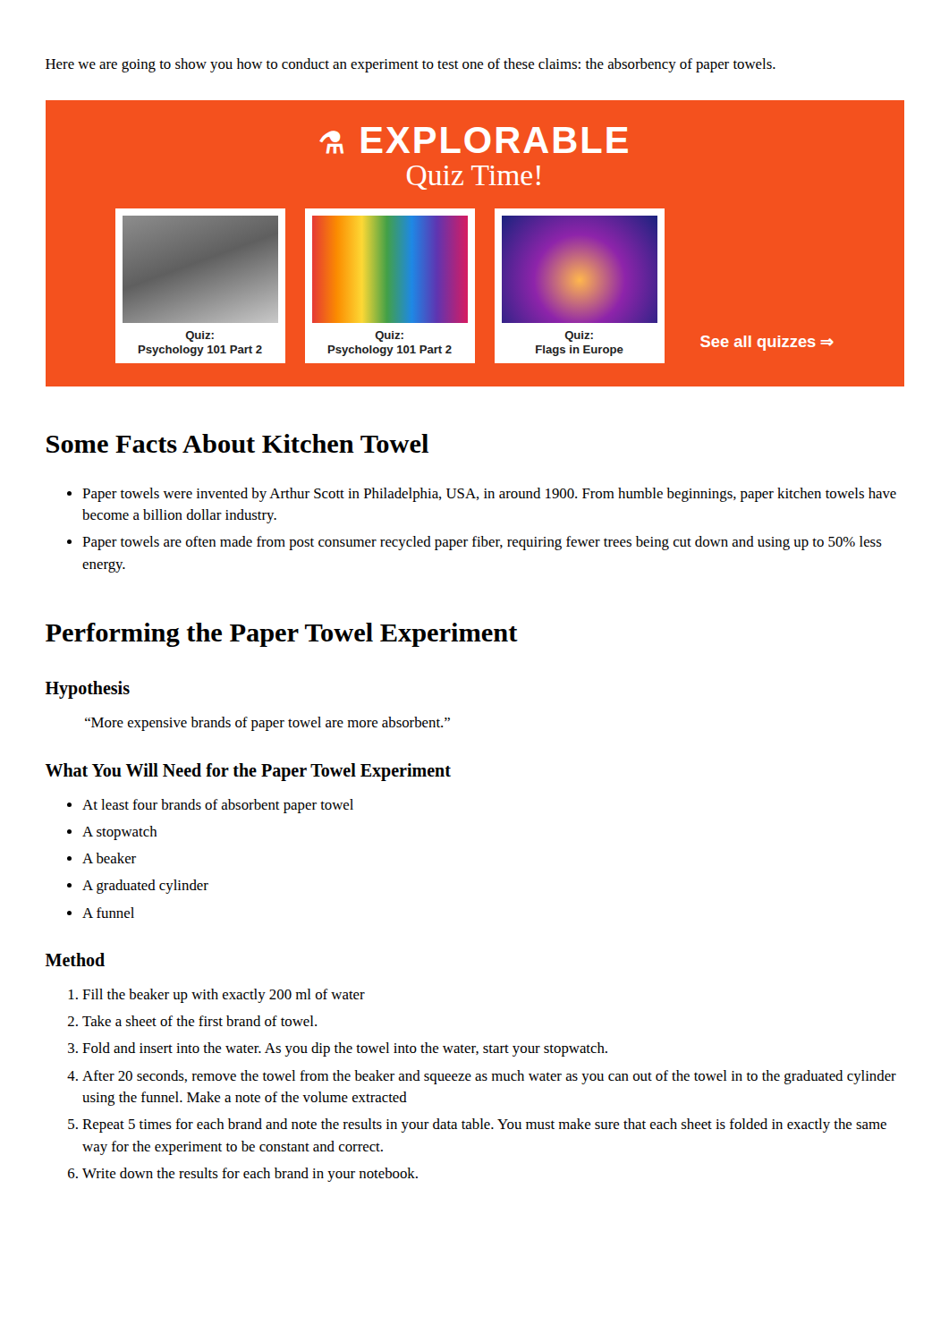Here we are going to show you how to conduct an experiment to test one of these claims: the absorbency of paper towels.
⚗ EXPLORABLE
Quiz Time!
Quiz:
Psychology 101 Part 2
Quiz:
Psychology 101 Part 2
Quiz:
Flags in Europe
See all quizzes ⇒
Some Facts About Kitchen Towel
Paper towels were invented by Arthur Scott in Philadelphia, USA, in around 1900. From humble beginnings, paper kitchen towels have become a billion dollar industry.
Paper towels are often made from post consumer recycled paper fiber, requiring fewer trees being cut down and using up to 50% less energy.
Performing the Paper Towel Experiment
Hypothesis
“More expensive brands of paper towel are more absorbent.”
What You Will Need for the Paper Towel Experiment
At least four brands of absorbent paper towel
A stopwatch
A beaker
A graduated cylinder
A funnel
Method
Fill the beaker up with exactly 200 ml of water
Take a sheet of the first brand of towel.
Fold and insert into the water. As you dip the towel into the water, start your stopwatch.
After 20 seconds, remove the towel from the beaker and squeeze as much water as you can out of the towel in to the graduated cylinder using the funnel. Make a note of the volume extracted
Repeat 5 times for each brand and note the results in your data table. You must make sure that each sheet is folded in exactly the same way for the experiment to be constant and correct.
Write down the results for each brand in your notebook.